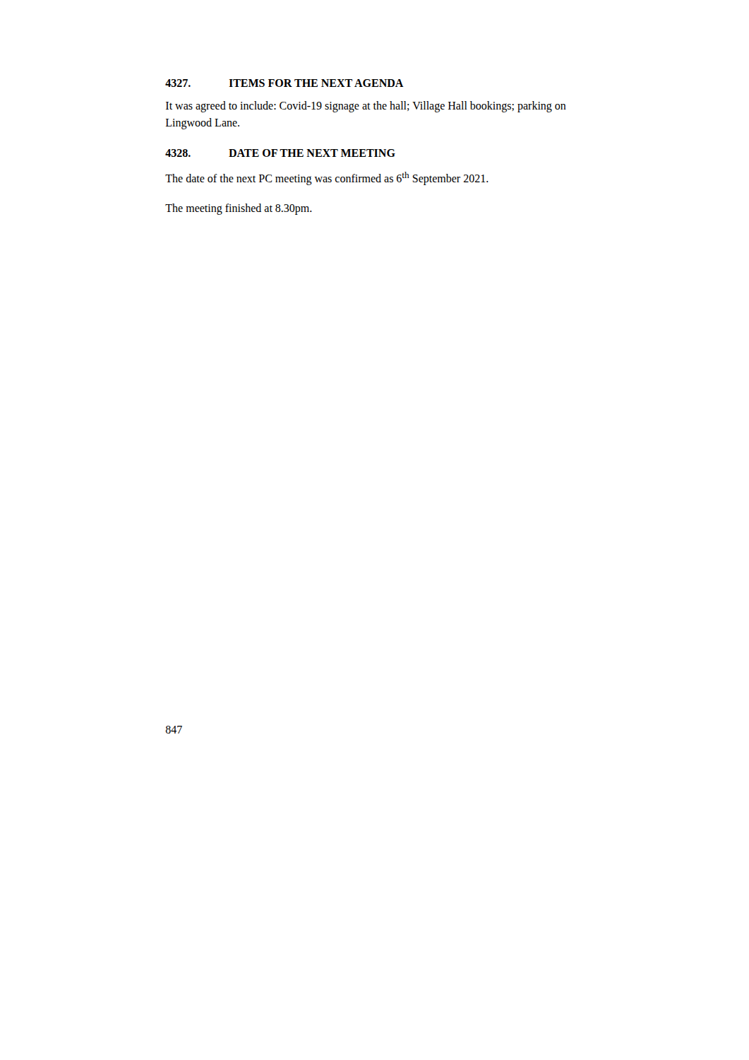4327. ITEMS FOR THE NEXT AGENDA
It was agreed to include: Covid-19 signage at the hall; Village Hall bookings; parking on Lingwood Lane.
4328. DATE OF THE NEXT MEETING
The date of the next PC meeting was confirmed as 6th September 2021.
The meeting finished at 8.30pm.
847